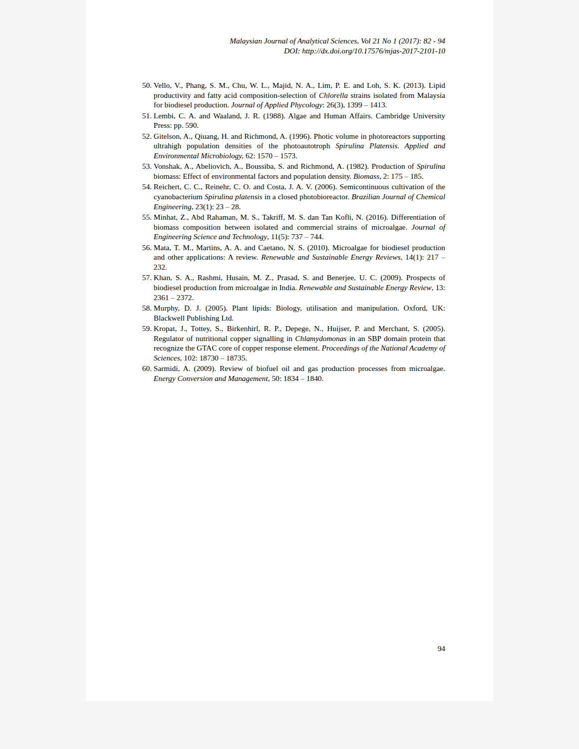Malaysian Journal of Analytical Sciences, Vol 21 No 1 (2017): 82 - 94
DOI: http://dx.doi.org/10.17576/mjas-2017-2101-10
50. Vello, V., Phang, S. M., Chu, W. L., Majid, N. A., Lim, P. E. and Loh, S. K. (2013). Lipid productivity and fatty acid composition-selection of Chlorella strains isolated from Malaysia for biodiesel production. Journal of Applied Phycology: 26(3), 1399 – 1413.
51. Lembi, C. A. and Waaland, J. R. (1988). Algae and Human Affairs. Cambridge University Press: pp. 590.
52. Gitelson, A., Qiuang, H. and Richmond, A. (1996). Photic volume in photoreactors supporting ultrahigh population densities of the photoautotroph Spirulina Platensis. Applied and Environmental Microbiology, 62: 1570 – 1573.
53. Vonshak, A., Abeliovich, A., Boussiba, S. and Richmond, A. (1982). Production of Spirulina biomass: Effect of environmental factors and population density. Biomass, 2: 175 – 185.
54. Reichert, C. C., Reinehr, C. O. and Costa, J. A. V. (2006). Semicontinuous cultivation of the cyanobacterium Spirulina platensis in a closed photobioreactor. Brazilian Journal of Chemical Engineering, 23(1): 23 – 28.
55. Minhat, Z., Abd Rahaman, M. S., Takriff, M. S. dan Tan Kofli, N. (2016). Differentiation of biomass composition between isolated and commercial strains of microalgae. Journal of Engineering Science and Technology, 11(5): 737 – 744.
56. Mata, T. M., Martins, A. A. and Caetano, N. S. (2010). Microalgae for biodiesel production and other applications: A review. Renewable and Sustainable Energy Reviews, 14(1): 217 – 232.
57. Khan, S. A., Rashmi, Husain, M. Z., Prasad, S. and Benerjee, U. C. (2009). Prospects of biodiesel production from microalgae in India. Renewable and Sustainable Energy Review, 13: 2361 – 2372.
58. Murphy, D. J. (2005). Plant lipids: Biology, utilisation and manipulation. Oxford, UK: Blackwell Publishing Ltd.
59. Kropat, J., Tottey, S., Birkenhirl, R. P., Depege, N., Huijser, P. and Merchant, S. (2005). Regulator of nutritional copper signalling in Chlamydomonas in an SBP domain protein that recognize the GTAC core of copper response element. Proceedings of the National Academy of Sciences, 102: 18730 – 18735.
60. Sarmidi, A. (2009). Review of biofuel oil and gas production processes from microalgae. Energy Conversion and Management, 50: 1834 – 1840.
94